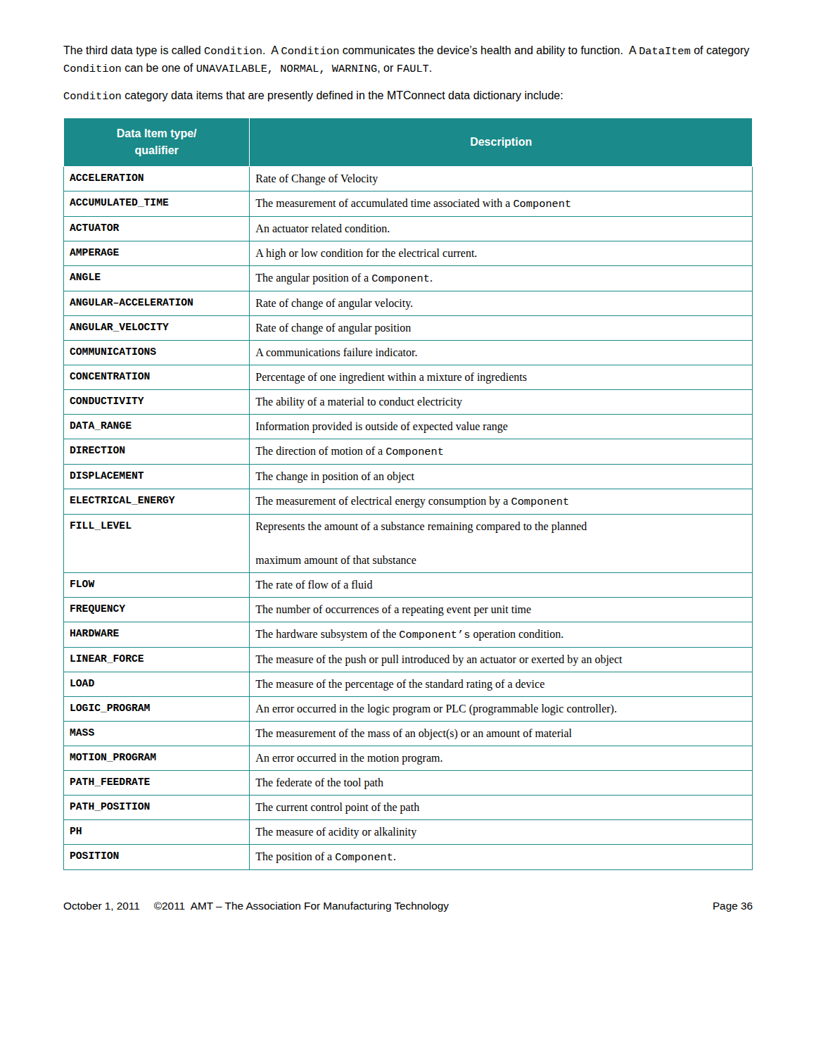The third data type is called Condition. A Condition communicates the device’s health and ability to function. A DataItem of category Condition can be one of UNAVAILABLE, NORMAL, WARNING, or FAULT.
Condition category data items that are presently defined in the MTConnect data dictionary include:
| Data Item type/ qualifier | Description |
| --- | --- |
| ACCELERATION | Rate of Change of Velocity |
| ACCUMULATED_TIME | The measurement of accumulated time associated with a Component |
| ACTUATOR | An actuator related condition. |
| AMPERAGE | A high or low condition for the electrical current. |
| ANGLE | The angular position of a Component . |
| ANGULAR–ACCELERATION | Rate of change of angular velocity. |
| ANGULAR_VELOCITY | Rate of change of angular position |
| COMMUNICATIONS | A communications failure indicator. |
| CONCENTRATION | Percentage of one ingredient within a mixture of ingredients |
| CONDUCTIVITY | The ability of a material to conduct electricity |
| DATA_RANGE | Information provided is outside of expected value range |
| DIRECTION | The direction of motion of a Component |
| DISPLACEMENT | The change in position of an object |
| ELECTRICAL_ENERGY | The measurement of electrical energy consumption by a Component |
| FILL_LEVEL | Represents the amount of a substance remaining compared to the planned maximum amount of that substance |
| FLOW | The rate of flow of a fluid |
| FREQUENCY | The number of occurrences of a repeating event per unit time |
| HARDWARE | The hardware subsystem of the Component’s operation condition. |
| LINEAR_FORCE | The measure of the push or pull introduced by an actuator or exerted by an object |
| LOAD | The measure of the percentage of the standard rating of a device |
| LOGIC_PROGRAM | An error occurred in the logic program or PLC (programmable logic controller). |
| MASS | The measurement of the mass of an object(s) or an amount of material |
| MOTION_PROGRAM | An error occurred in the motion program. |
| PATH_FEEDRATE | The federate of the tool path |
| PATH_POSITION | The current control point of the path |
| PH | The measure of acidity or alkalinity |
| POSITION | The position of a Component . |
October 1, 2011
©2011 AMT – The Association For Manufacturing Technology
Page 36